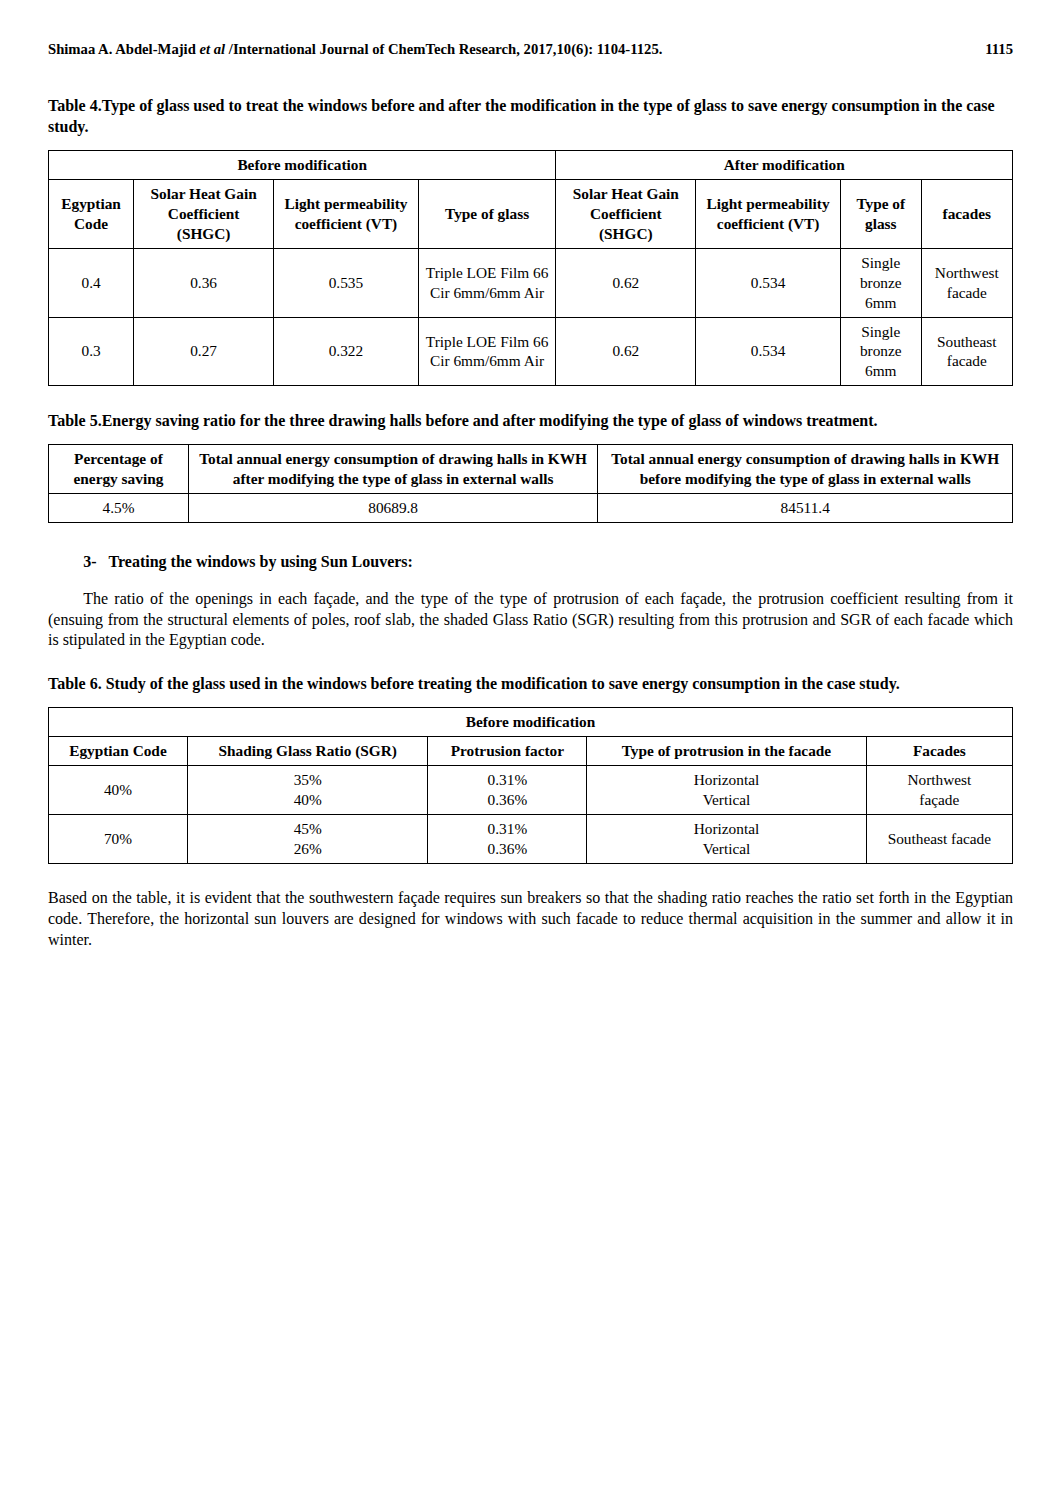Shimaa A. Abdel-Majid et al /International Journal of ChemTech Research, 2017,10(6): 1104-1125.
1115
Table 4.Type of glass used to treat the windows before and after the modification in the type of glass to save energy consumption in the case study.
| Before modification | After modification |
| --- | --- |
| Egyptian Code | Solar Heat Gain Coefficient (SHGC) | Light permeability coefficient (VT) | Type of glass | Solar Heat Gain Coefficient (SHGC) | Light permeability coefficient (VT) | Type of glass | facades |
| 0.4 | 0.36 | 0.535 | Triple LOE Film 66 Cir 6mm/6mm Air | 0.62 | 0.534 | Single bronze 6mm | Northwest facade |
| 0.3 | 0.27 | 0.322 | Triple LOE Film 66 Cir 6mm/6mm Air | 0.62 | 0.534 | Single bronze 6mm | Southeast facade |
Table 5.Energy saving ratio for the three drawing halls before and after modifying the type of glass of windows treatment.
| Percentage of energy saving | Total annual energy consumption of drawing halls in KWH after modifying the type of glass in external walls | Total annual energy consumption of drawing halls in KWH before modifying the type of glass in external walls |
| --- | --- | --- |
| 4.5% | 80689.8 | 84511.4 |
3- Treating the windows by using Sun Louvers:
The ratio of the openings in each façade, and the type of the type of protrusion of each façade, the protrusion coefficient resulting from it (ensuing from the structural elements of poles, roof slab, the shaded Glass Ratio (SGR) resulting from this protrusion and SGR of each facade which is stipulated in the Egyptian code.
Table 6. Study of the glass used in the windows before treating the modification to save energy consumption in the case study.
| Before modification |
| --- |
| Egyptian Code | Shading Glass Ratio (SGR) | Protrusion factor | Type of protrusion in the facade | Facades |
| 40% | 35% 40% | 0.31% 0.36% | Horizontal Vertical | Northwest façade |
| 70% | 45% 26% | 0.31% 0.36% | Horizontal Vertical | Southeast facade |
Based on the table, it is evident that the southwestern façade requires sun breakers so that the shading ratio reaches the ratio set forth in the Egyptian code. Therefore, the horizontal sun louvers are designed for windows with such facade to reduce thermal acquisition in the summer and allow it in winter.